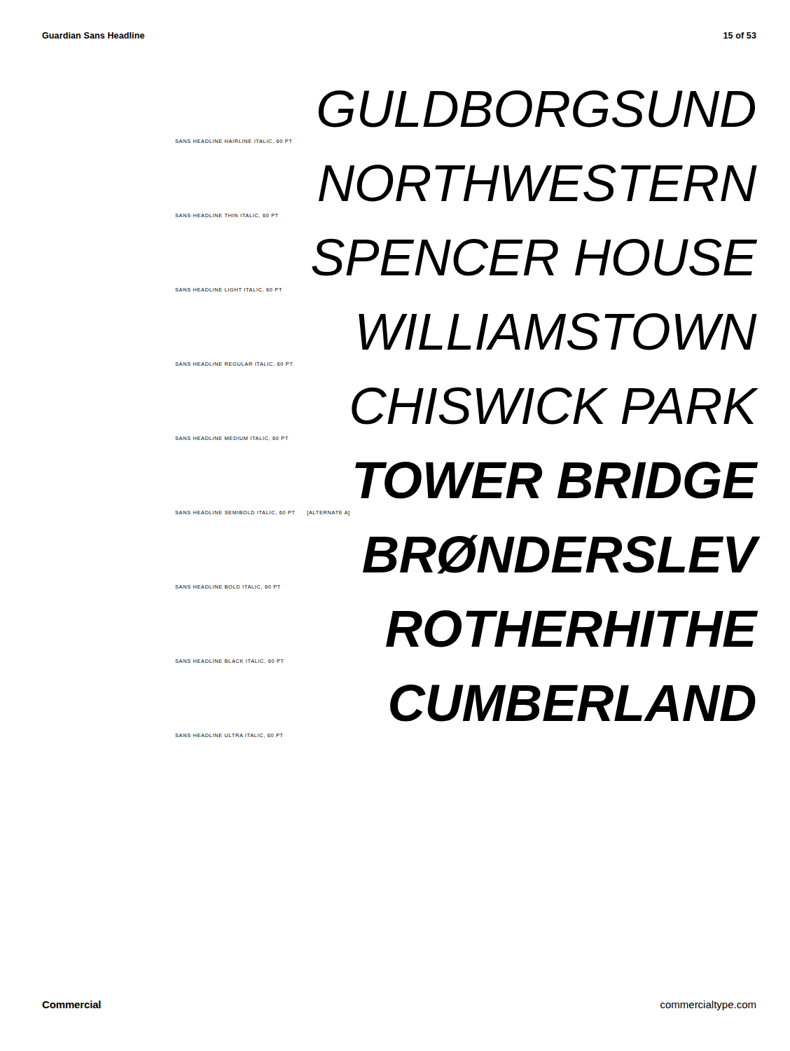Guardian Sans Headline
15 of 53
GULDBORGSUND
Sans Headline Hairline Italic, 60 pt
NORTHWESTERN
Sans Headline Thin Italic, 60 pt
SPENCER HOUSE
Sans Headline Light Italic, 60 pt
WILLIAMSTOWN
Sans Headline Regular Italic, 60 pt
CHISWICK PARK
Sans Headline Medium Italic, 60 pt
TOWER BRIDGE
Sans Headline Semibold Italic, 60 pt [Alternate a]
BRØNDERSLEV
Sans Headline Bold Italic, 60 pt
ROTHERHITHE
Sans Headline Black Italic, 60 pt
CUMBERLAND
Sans Headline Ultra Italic, 60 pt
Commercial
commercialtype.com